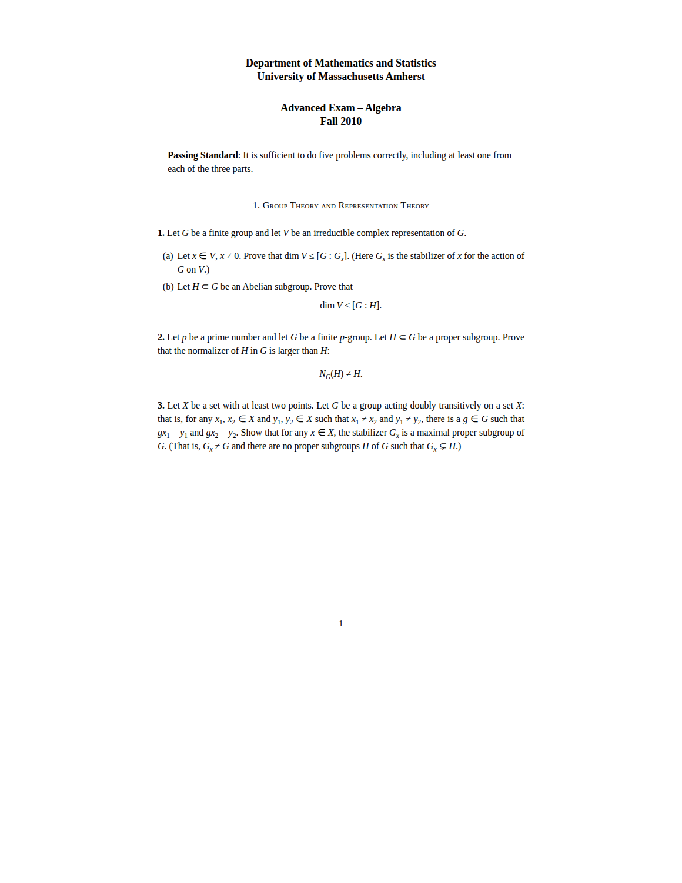Department of Mathematics and Statistics
University of Massachusetts Amherst
Advanced Exam – Algebra
Fall 2010
Passing Standard: It is sufficient to do five problems correctly, including at least one from each of the three parts.
1. Group Theory and Representation Theory
1. Let G be a finite group and let V be an irreducible complex representation of G.
(a) Let x ∈ V, x ≠ 0. Prove that dim V ≤ [G : Gx]. (Here Gx is the stabilizer of x for the action of G on V.)
(b) Let H ⊂ G be an Abelian subgroup. Prove that
dim V ≤ [G : H].
2. Let p be a prime number and let G be a finite p-group. Let H ⊂ G be a proper subgroup. Prove that the normalizer of H in G is larger than H:
NG(H) ≠ H.
3. Let X be a set with at least two points. Let G be a group acting doubly transitively on a set X: that is, for any x1, x2 ∈ X and y1, y2 ∈ X such that x1 ≠ x2 and y1 ≠ y2, there is a g ∈ G such that gx1 = y1 and gx2 = y2. Show that for any x ∈ X, the stabilizer Gx is a maximal proper subgroup of G. (That is, Gx ≠ G and there are no proper subgroups H of G such that Gx ⊊ H.)
1